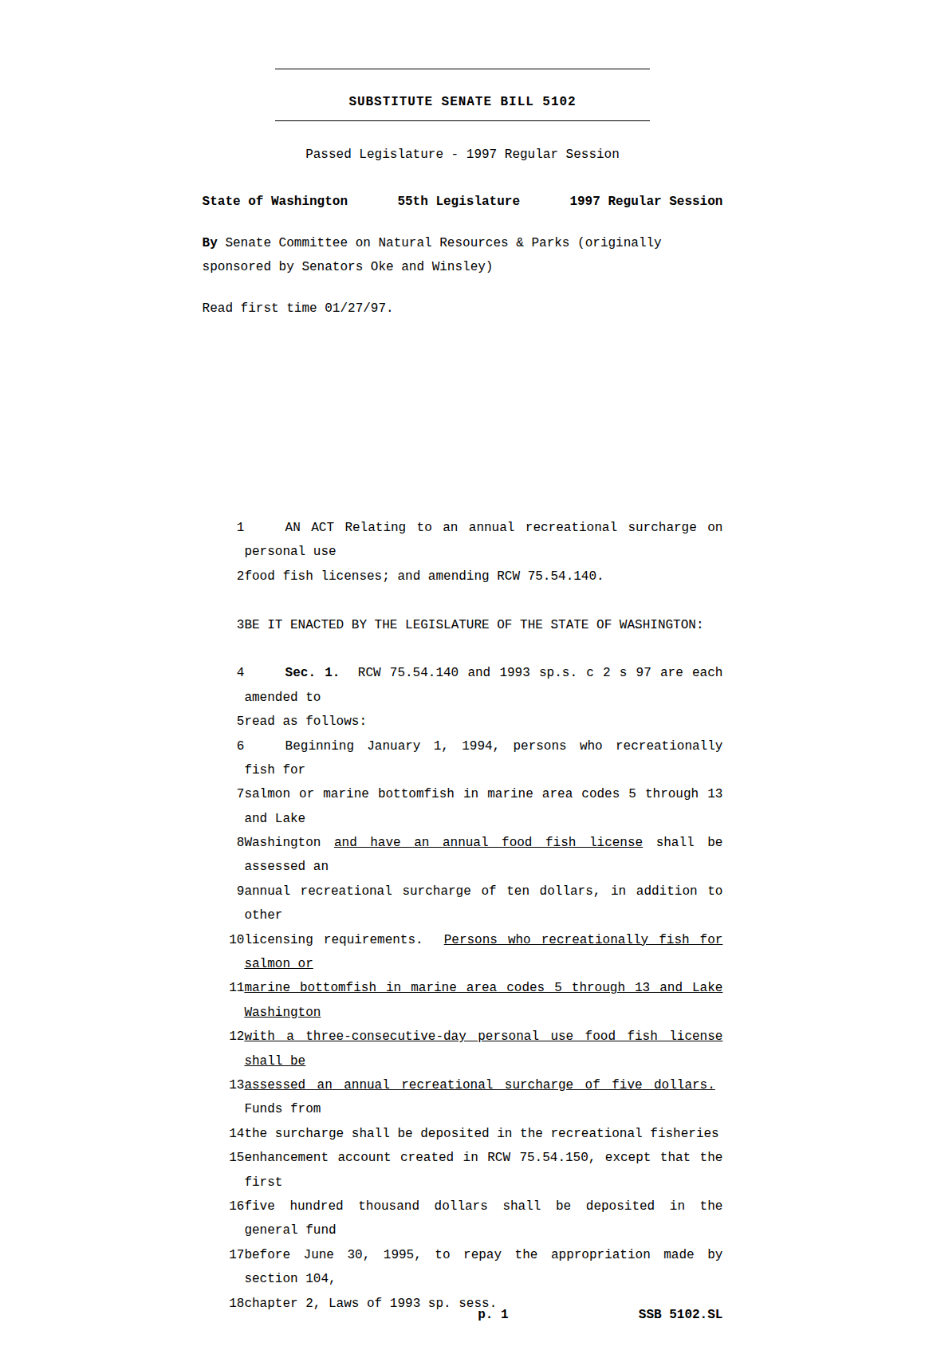SUBSTITUTE SENATE BILL 5102
Passed Legislature - 1997 Regular Session
State of Washington 55th Legislature 1997 Regular Session
By Senate Committee on Natural Resources & Parks (originally sponsored by Senators Oke and Winsley)
Read first time 01/27/97.
| 1 | AN ACT Relating to an annual recreational surcharge on personal use |
| 2 | food fish licenses; and amending RCW 75.54.140. |
| 3 | BE IT ENACTED BY THE LEGISLATURE OF THE STATE OF WASHINGTON: |
| 4 | Sec. 1. RCW 75.54.140 and 1993 sp.s. c 2 s 97 are each amended to |
| 5 | read as follows: |
| 6 | Beginning January 1, 1994, persons who recreationally fish for |
| 7 | salmon or marine bottomfish in marine area codes 5 through 13 and Lake |
| 8 | Washington and have an annual food fish license shall be assessed an |
| 9 | annual recreational surcharge of ten dollars, in addition to other |
| 10 | licensing requirements. Persons who recreationally fish for salmon or |
| 11 | marine bottomfish in marine area codes 5 through 13 and Lake Washington |
| 12 | with a three-consecutive-day personal use food fish license shall be |
| 13 | assessed an annual recreational surcharge of five dollars. Funds from |
| 14 | the surcharge shall be deposited in the recreational fisheries |
| 15 | enhancement account created in RCW 75.54.150, except that the first |
| 16 | five hundred thousand dollars shall be deposited in the general fund |
| 17 | before June 30, 1995, to repay the appropriation made by section 104, |
| 18 | chapter 2, Laws of 1993 sp. sess. |
p. 1 SSB 5102.SL